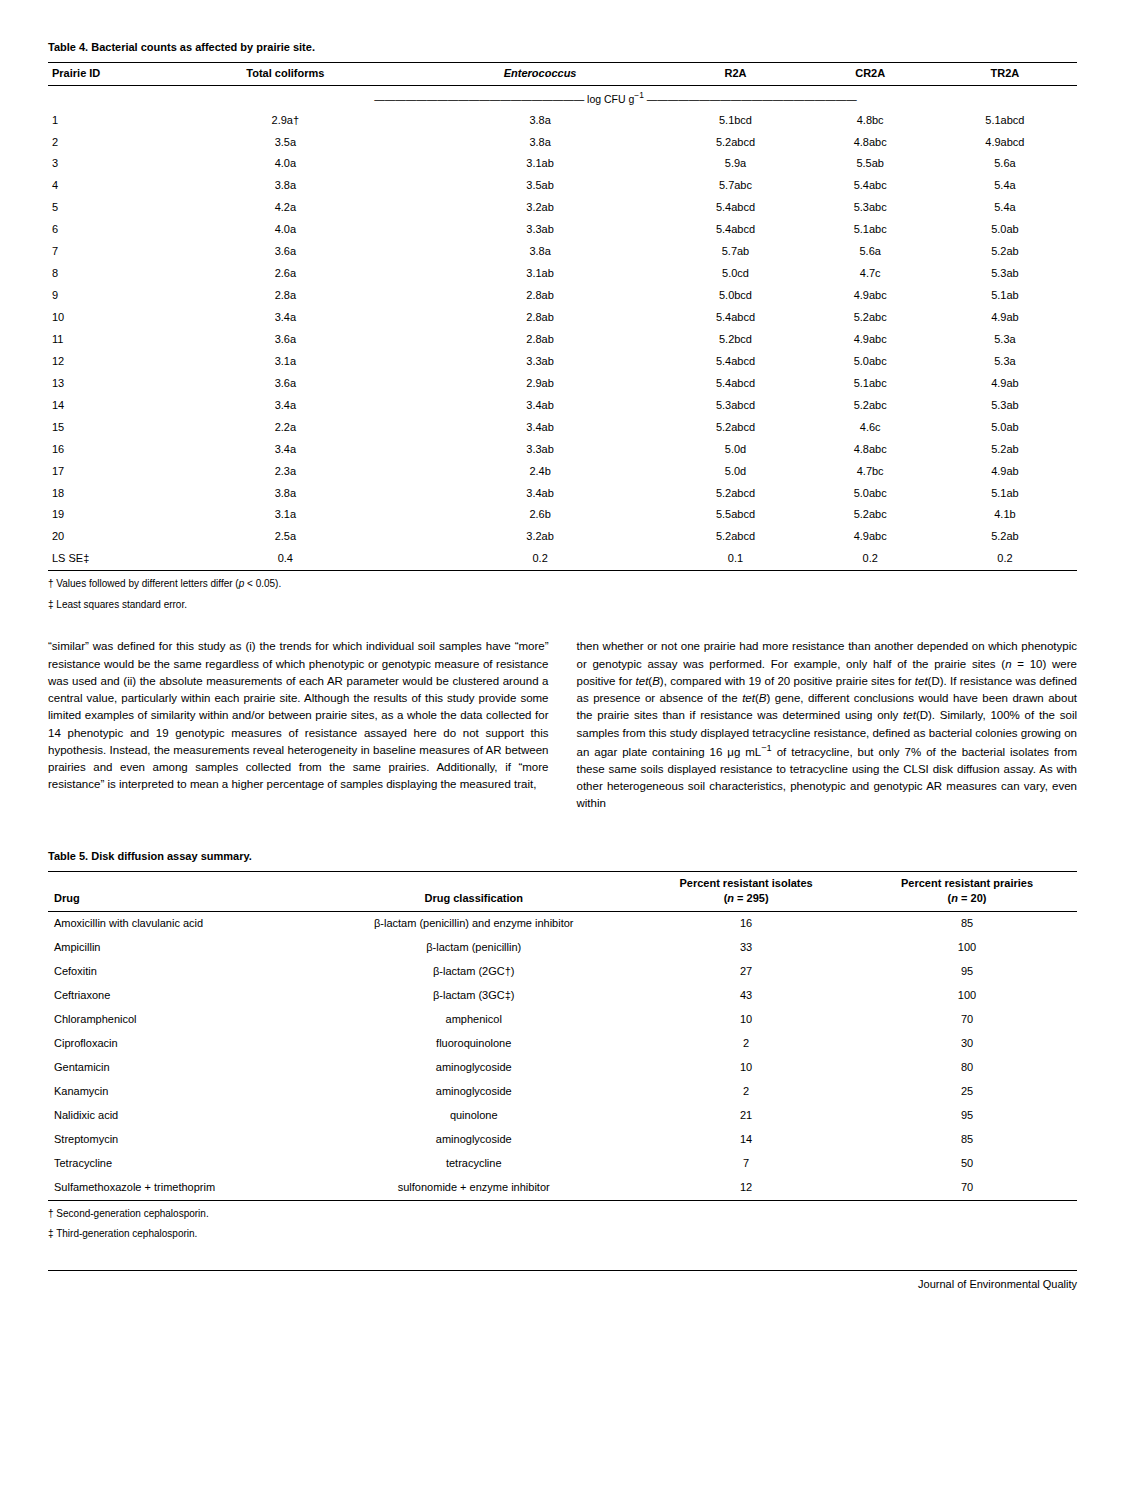Table 4. Bacterial counts as affected by prairie site.
| Prairie ID | Total coliforms | Enterococcus | R2A | CR2A | TR2A |
| --- | --- | --- | --- | --- | --- |
| | ———————————————————— log CFU g −1 ———————————————————— |
| 1 | 2.9a† | 3.8a | 5.1bcd | 4.8bc | 5.1abcd |
| 2 | 3.5a | 3.8a | 5.2abcd | 4.8abc | 4.9abcd |
| 3 | 4.0a | 3.1ab | 5.9a | 5.5ab | 5.6a |
| 4 | 3.8a | 3.5ab | 5.7abc | 5.4abc | 5.4a |
| 5 | 4.2a | 3.2ab | 5.4abcd | 5.3abc | 5.4a |
| 6 | 4.0a | 3.3ab | 5.4abcd | 5.1abc | 5.0ab |
| 7 | 3.6a | 3.8a | 5.7ab | 5.6a | 5.2ab |
| 8 | 2.6a | 3.1ab | 5.0cd | 4.7c | 5.3ab |
| 9 | 2.8a | 2.8ab | 5.0bcd | 4.9abc | 5.1ab |
| 10 | 3.4a | 2.8ab | 5.4abcd | 5.2abc | 4.9ab |
| 11 | 3.6a | 2.8ab | 5.2bcd | 4.9abc | 5.3a |
| 12 | 3.1a | 3.3ab | 5.4abcd | 5.0abc | 5.3a |
| 13 | 3.6a | 2.9ab | 5.4abcd | 5.1abc | 4.9ab |
| 14 | 3.4a | 3.4ab | 5.3abcd | 5.2abc | 5.3ab |
| 15 | 2.2a | 3.4ab | 5.2abcd | 4.6c | 5.0ab |
| 16 | 3.4a | 3.3ab | 5.0d | 4.8abc | 5.2ab |
| 17 | 2.3a | 2.4b | 5.0d | 4.7bc | 4.9ab |
| 18 | 3.8a | 3.4ab | 5.2abcd | 5.0abc | 5.1ab |
| 19 | 3.1a | 2.6b | 5.5abcd | 5.2abc | 4.1b |
| 20 | 2.5a | 3.2ab | 5.2abcd | 4.9abc | 5.2ab |
| LS SE‡ | 0.4 | 0.2 | 0.1 | 0.2 | 0.2 |
† Values followed by different letters differ (p < 0.05).
‡ Least squares standard error.
“similar” was defined for this study as (i) the trends for which individual soil samples have “more” resistance would be the same regardless of which phenotypic or genotypic measure of resistance was used and (ii) the absolute measurements of each AR parameter would be clustered around a central value, particularly within each prairie site. Although the results of this study provide some limited examples of similarity within and/or between prairie sites, as a whole the data collected for 14 phenotypic and 19 genotypic measures of resistance assayed here do not support this hypothesis. Instead, the measurements reveal heterogeneity in baseline measures of AR between prairies and even among samples collected from the same prairies. Additionally, if “more resistance” is interpreted to mean a higher percentage of samples displaying the measured trait,
then whether or not one prairie had more resistance than another depended on which phenotypic or genotypic assay was performed. For example, only half of the prairie sites (n = 10) were positive for tet(B), compared with 19 of 20 positive prairie sites for tet(D). If resistance was defined as presence or absence of the tet(B) gene, different conclusions would have been drawn about the prairie sites than if resistance was determined using only tet(D). Similarly, 100% of the soil samples from this study displayed tetracycline resistance, defined as bacterial colonies growing on an agar plate containing 16 μg mL−1 of tetracycline, but only 7% of the bacterial isolates from these same soils displayed resistance to tetracycline using the CLSI disk diffusion assay. As with other heterogeneous soil characteristics, phenotypic and genotypic AR measures can vary, even within
Table 5. Disk diffusion assay summary.
| Drug | Drug classification | Percent resistant isolates ( n = 295) | Percent resistant prairies ( n = 20) |
| --- | --- | --- | --- |
| Amoxicillin with clavulanic acid | β-lactam (penicillin) and enzyme inhibitor | 16 | 85 |
| Ampicillin | β-lactam (penicillin) | 33 | 100 |
| Cefoxitin | β-lactam (2GC†) | 27 | 95 |
| Ceftriaxone | β-lactam (3GC‡) | 43 | 100 |
| Chloramphenicol | amphenicol | 10 | 70 |
| Ciprofloxacin | fluoroquinolone | 2 | 30 |
| Gentamicin | aminoglycoside | 10 | 80 |
| Kanamycin | aminoglycoside | 2 | 25 |
| Nalidixic acid | quinolone | 21 | 95 |
| Streptomycin | aminoglycoside | 14 | 85 |
| Tetracycline | tetracycline | 7 | 50 |
| Sulfamethoxazole + trimethoprim | sulfonomide + enzyme inhibitor | 12 | 70 |
† Second-generation cephalosporin.
‡ Third-generation cephalosporin.
Journal of Environmental Quality